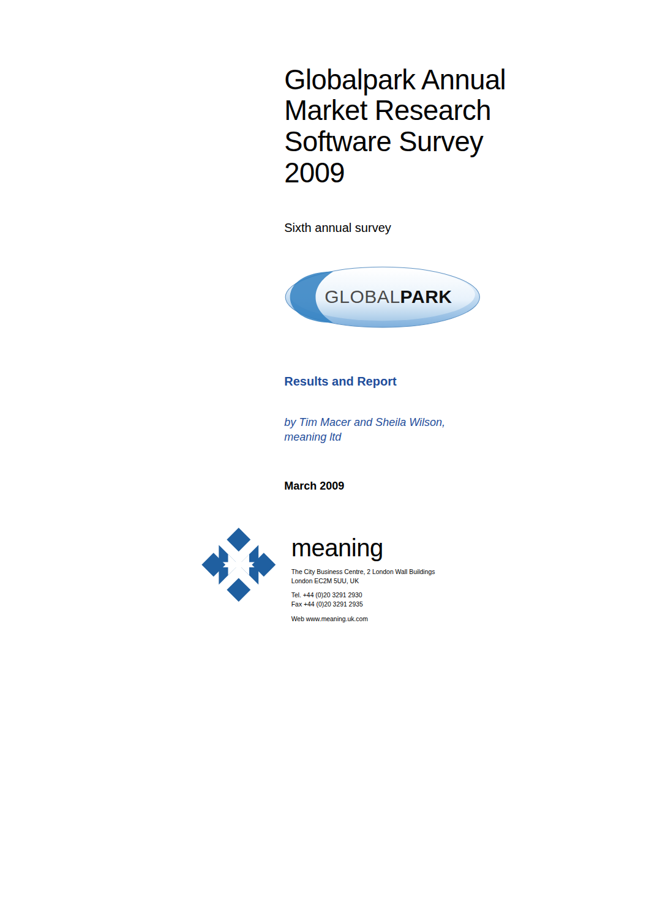Globalpark Annual Market Research Software Survey 2009
Sixth annual survey
GLOBALPARK
Results and Report
by Tim Macer and Sheila Wilson,
meaning ltd
March 2009
meaning
The City Business Centre, 2 London Wall Buildings
London EC2M 5UU, UK
Tel. +44 (0)20 3291 2930
Fax +44 (0)20 3291 2935
Web www.meaning.uk.com